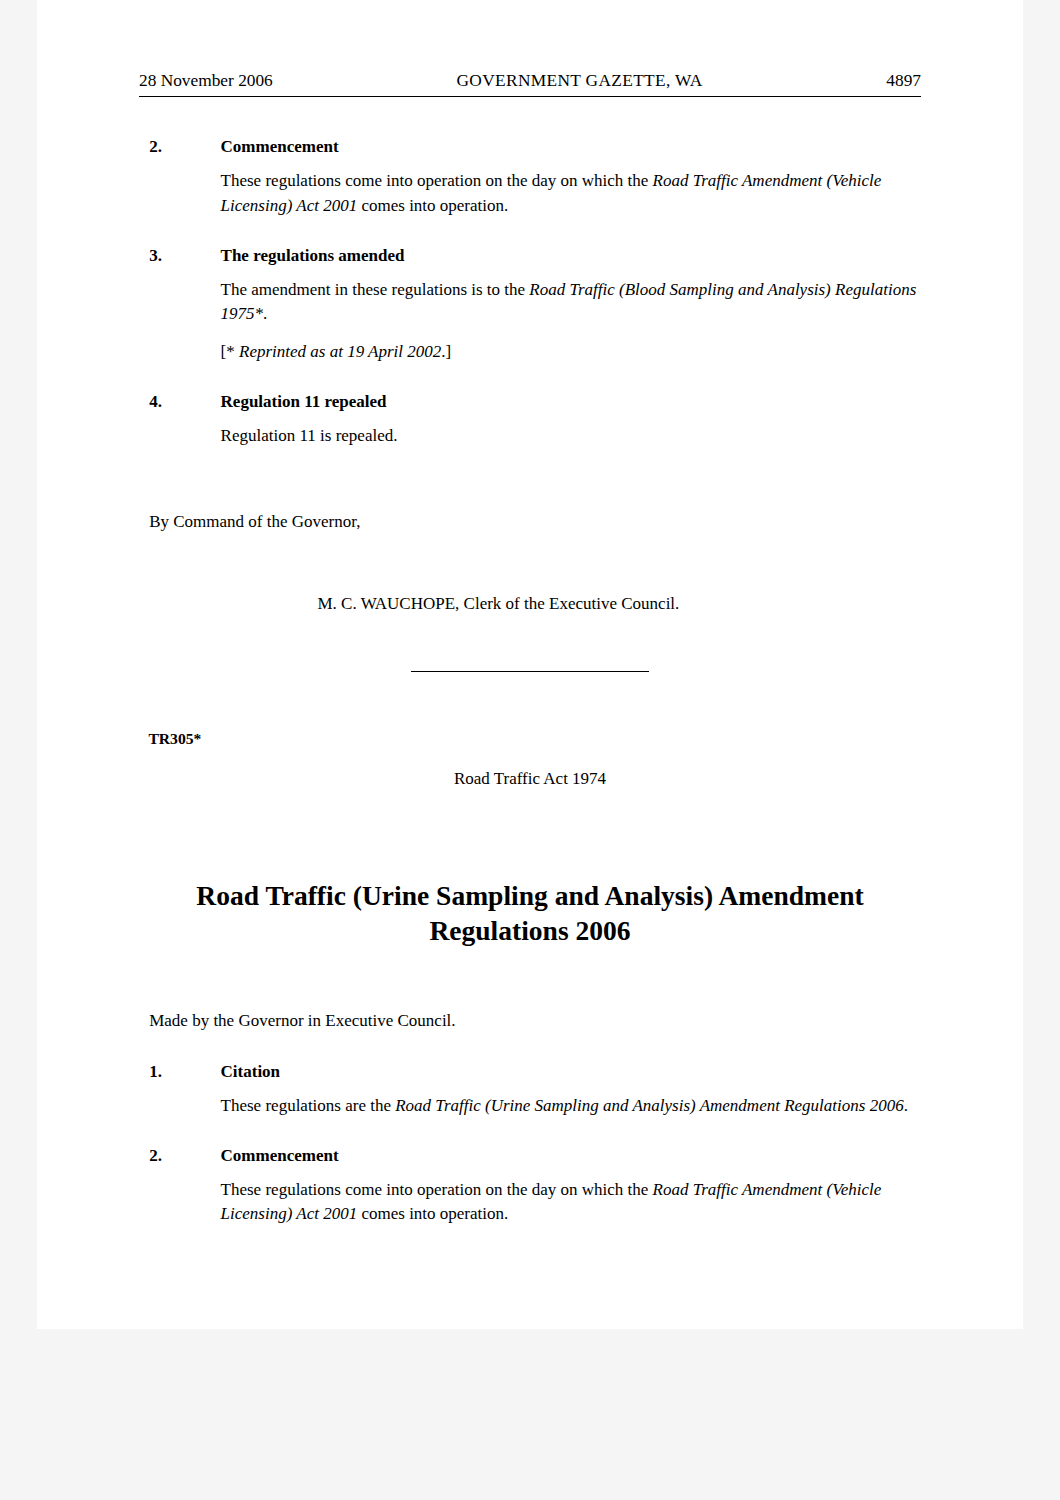28 November 2006 GOVERNMENT GAZETTE, WA 4897
2.
Commencement
These regulations come into operation on the day on which the Road Traffic Amendment (Vehicle Licensing) Act 2001 comes into operation.
3.
The regulations amended
The amendment in these regulations is to the Road Traffic (Blood Sampling and Analysis) Regulations 1975*.
[* Reprinted as at 19 April 2002.]
4.
Regulation 11 repealed
Regulation 11 is repealed.
By Command of the Governor,
M. C. WAUCHOPE, Clerk of the Executive Council.
TR305*
Road Traffic Act 1974
Road Traffic (Urine Sampling and Analysis) Amendment Regulations 2006
Made by the Governor in Executive Council.
1.
Citation
These regulations are the Road Traffic (Urine Sampling and Analysis) Amendment Regulations 2006.
2.
Commencement
These regulations come into operation on the day on which the Road Traffic Amendment (Vehicle Licensing) Act 2001 comes into operation.